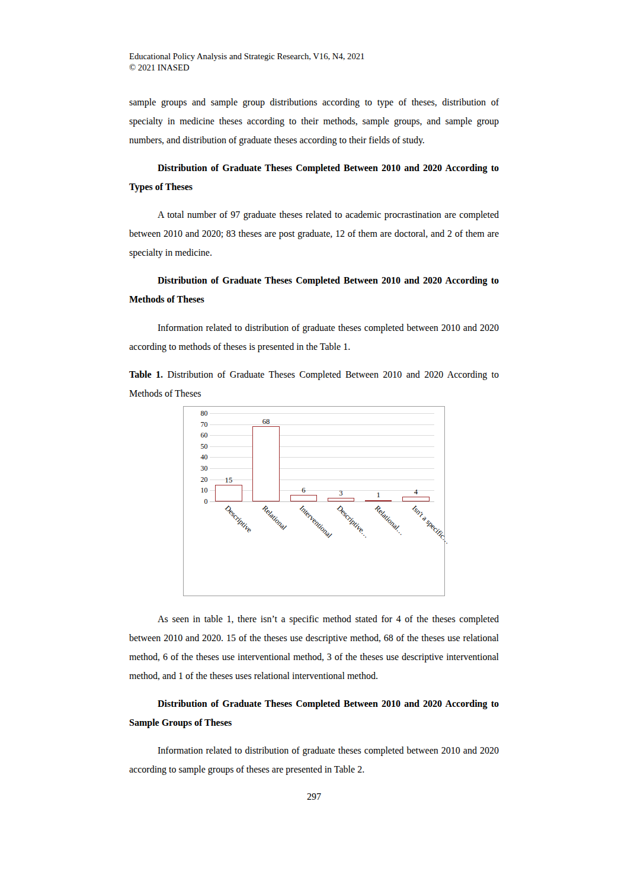Educational Policy Analysis and Strategic Research, V16, N4, 2021
© 2021 INASED
sample groups and sample group distributions according to type of theses, distribution of specialty in medicine theses according to their methods, sample groups, and sample group numbers, and distribution of graduate theses according to their fields of study.
Distribution of Graduate Theses Completed Between 2010 and 2020 According to Types of Theses
A total number of 97 graduate theses related to academic procrastination are completed between 2010 and 2020; 83 theses are post graduate, 12 of them are doctoral, and 2 of them are specialty in medicine.
Distribution of Graduate Theses Completed Between 2010 and 2020 According to Methods of Theses
Information related to distribution of graduate theses completed between 2010 and 2020 according to methods of theses is presented in the Table 1.
Table 1. Distribution of Graduate Theses Completed Between 2010 and 2020 According to Methods of Theses
80 70 60 50 40 30 20 10 0
15
68
6
3
1
4
Descriptive
Relational
Interventional
Descriptive…
Relational…
Isn't a specific…
As seen in table 1, there isn’t a specific method stated for 4 of the theses completed between 2010 and 2020. 15 of the theses use descriptive method, 68 of the theses use relational method, 6 of the theses use interventional method, 3 of the theses use descriptive interventional method, and 1 of the theses uses relational interventional method.
Distribution of Graduate Theses Completed Between 2010 and 2020 According to Sample Groups of Theses
Information related to distribution of graduate theses completed between 2010 and 2020 according to sample groups of theses are presented in Table 2.
297